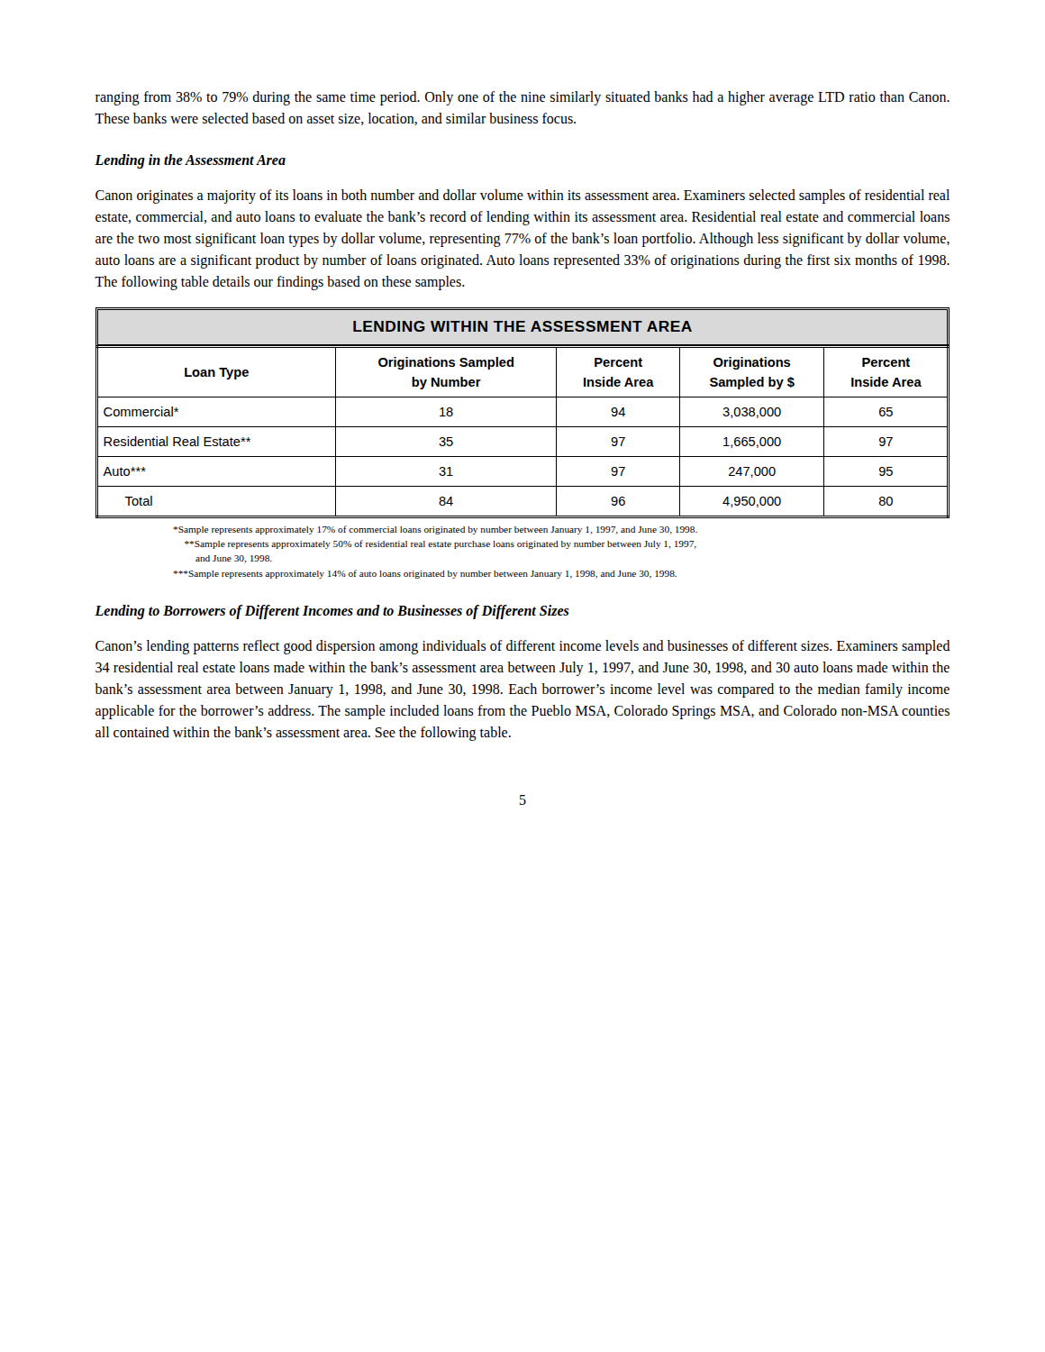ranging from 38% to 79% during the same time period. Only one of the nine similarly situated banks had a higher average LTD ratio than Canon. These banks were selected based on asset size, location, and similar business focus.
Lending in the Assessment Area
Canon originates a majority of its loans in both number and dollar volume within its assessment area. Examiners selected samples of residential real estate, commercial, and auto loans to evaluate the bank’s record of lending within its assessment area. Residential real estate and commercial loans are the two most significant loan types by dollar volume, representing 77% of the bank’s loan portfolio. Although less significant by dollar volume, auto loans are a significant product by number of loans originated. Auto loans represented 33% of originations during the first six months of 1998. The following table details our findings based on these samples.
LENDING WITHIN THE ASSESSMENT AREA
| Loan Type | Originations Sampled by Number | Percent Inside Area | Originations Sampled by $ | Percent Inside Area |
| --- | --- | --- | --- | --- |
| Commercial* | 18 | 94 | 3,038,000 | 65 |
| Residential Real Estate** | 35 | 97 | 1,665,000 | 97 |
| Auto*** | 31 | 97 | 247,000 | 95 |
| Total | 84 | 96 | 4,950,000 | 80 |
*Sample represents approximately 17% of commercial loans originated by number between January 1, 1997, and June 30, 1998.
**Sample represents approximately 50% of residential real estate purchase loans originated by number between July 1, 1997,
and June 30, 1998.
***Sample represents approximately 14% of auto loans originated by number between January 1, 1998, and June 30, 1998.
Lending to Borrowers of Different Incomes and to Businesses of Different Sizes
Canon’s lending patterns reflect good dispersion among individuals of different income levels and businesses of different sizes. Examiners sampled 34 residential real estate loans made within the bank’s assessment area between July 1, 1997, and June 30, 1998, and 30 auto loans made within the bank’s assessment area between January 1, 1998, and June 30, 1998. Each borrower’s income level was compared to the median family income applicable for the borrower’s address. The sample included loans from the Pueblo MSA, Colorado Springs MSA, and Colorado non-MSA counties all contained within the bank’s assessment area. See the following table.
5